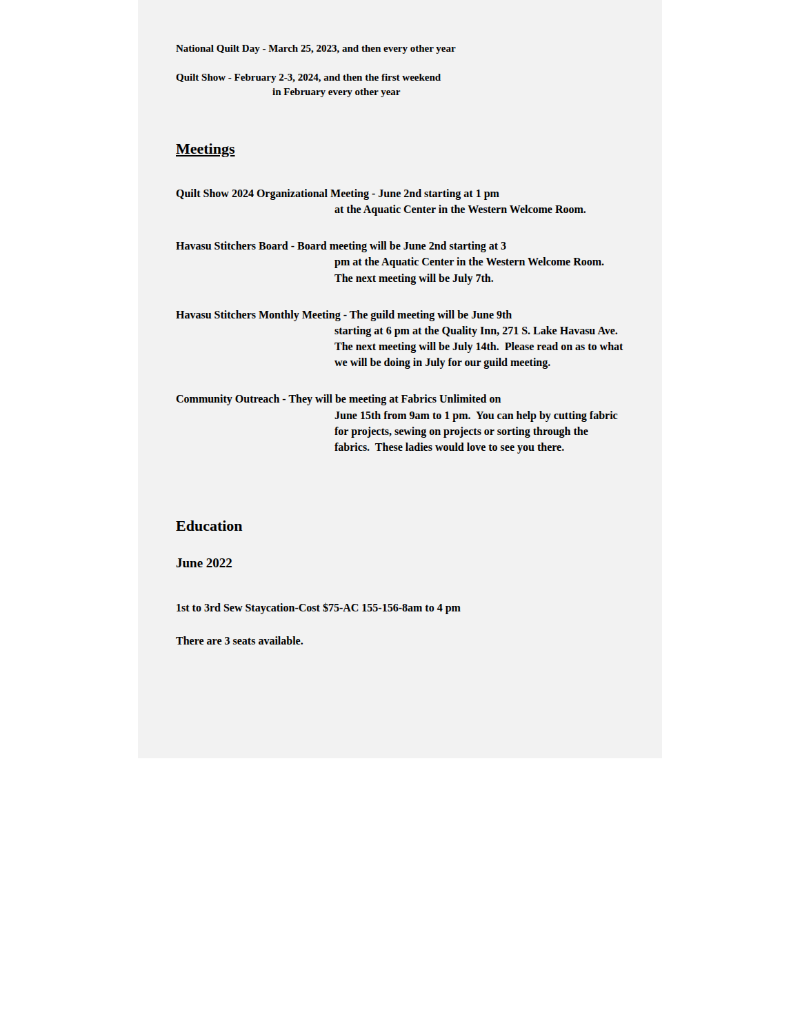National Quilt Day - March 25, 2023, and then every other year
Quilt Show - February 2-3, 2024, and then the first weekendin February every other year
Meetings
Quilt Show 2024 Organizational Meeting - June 2nd starting at 1 pmat the Aquatic Center in the Western Welcome Room.
Havasu Stitchers Board - Board meeting will be June 2nd starting at 3pm at the Aquatic Center in the Western Welcome Room. The next meeting will be July 7th.
Havasu Stitchers Monthly Meeting - The guild meeting will be June 9thstarting at 6 pm at the Quality Inn, 271 S. Lake Havasu Ave. The next meeting will be July 14th. Please read on as to what we will be doing in July for our guild meeting.
Community Outreach - They will be meeting at Fabrics Unlimited onJune 15th from 9am to 1 pm. You can help by cutting fabric for projects, sewing on projects or sorting through the fabrics. These ladies would love to see you there.
Education
June 2022
1st to 3rd Sew Staycation-Cost $75-AC 155-156-8am to 4 pm
There are 3 seats available.